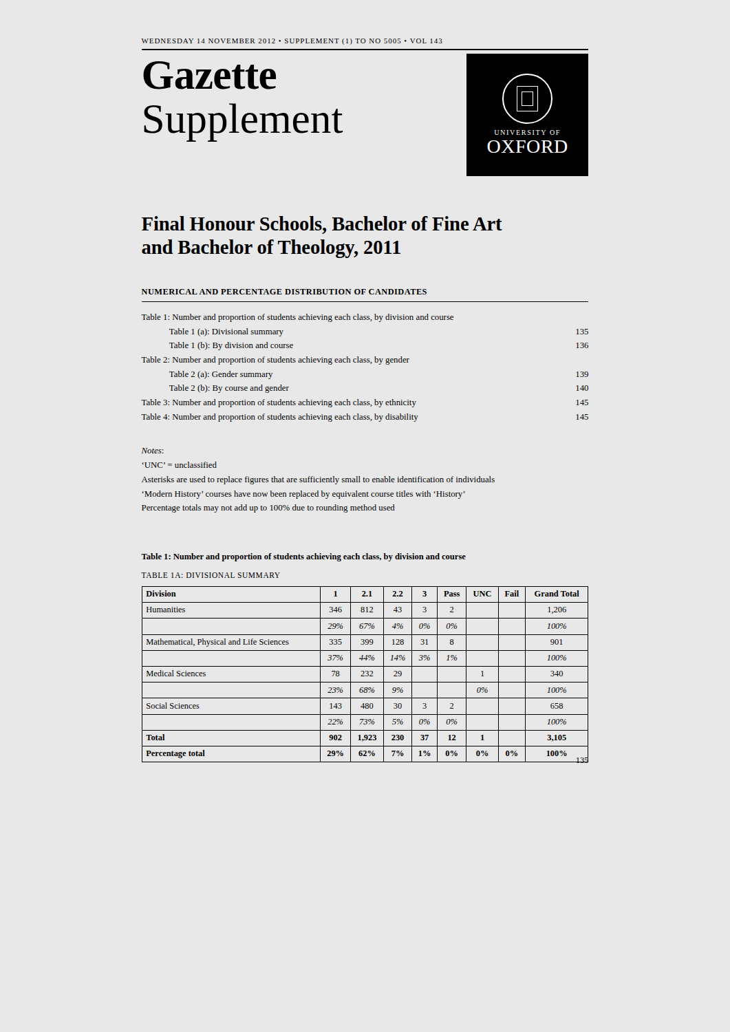Wednesday 14 November 2012 • Supplement (1) to No 5005 • Vol 143
Gazette
Supplement
University of
OXFORD
Final Honour Schools, Bachelor of Fine Art
and Bachelor of Theology, 2011
Numerical and percentage distribution of candidates
Table 1: Number and proportion of students achieving each class, by division and course
Table 1 (a): Divisional summary 135
Table 1 (b): By division and course 136
Table 2: Number and proportion of students achieving each class, by gender
Table 2 (a): Gender summary 139
Table 2 (b): By course and gender 140
Table 3: Number and proportion of students achieving each class, by ethnicity 145
Table 4: Number and proportion of students achieving each class, by disability 145
Notes:
‘UNC’ = unclassified
Asterisks are used to replace figures that are sufficiently small to enable identification of individuals
‘Modern History’ courses have now been replaced by equivalent course titles with ‘History’
Percentage totals may not add up to 100% due to rounding method used
Table 1: Number and proportion of students achieving each class, by division and course
Table 1a: Divisional summary
| Division | 1 | 2.1 | 2.2 | 3 | Pass | UNC | Fail | Grand Total |
| --- | --- | --- | --- | --- | --- | --- | --- | --- |
| Humanities | 346 | 812 | 43 | 3 | 2 | | | 1,206 |
| | 29% | 67% | 4% | 0% | 0% | | | 100% |
| Mathematical, Physical and Life Sciences | 335 | 399 | 128 | 31 | 8 | | | 901 |
| | 37% | 44% | 14% | 3% | 1% | | | 100% |
| Medical Sciences | 78 | 232 | 29 | | | 1 | | 340 |
| | 23% | 68% | 9% | | | 0% | | 100% |
| Social Sciences | 143 | 480 | 30 | 3 | 2 | | | 658 |
| | 22% | 73% | 5% | 0% | 0% | | | 100% |
| Total | 902 | 1,923 | 230 | 37 | 12 | 1 | | 3,105 |
| Percentage total | 29% | 62% | 7% | 1% | 0% | 0% | 0% | 100% |
135